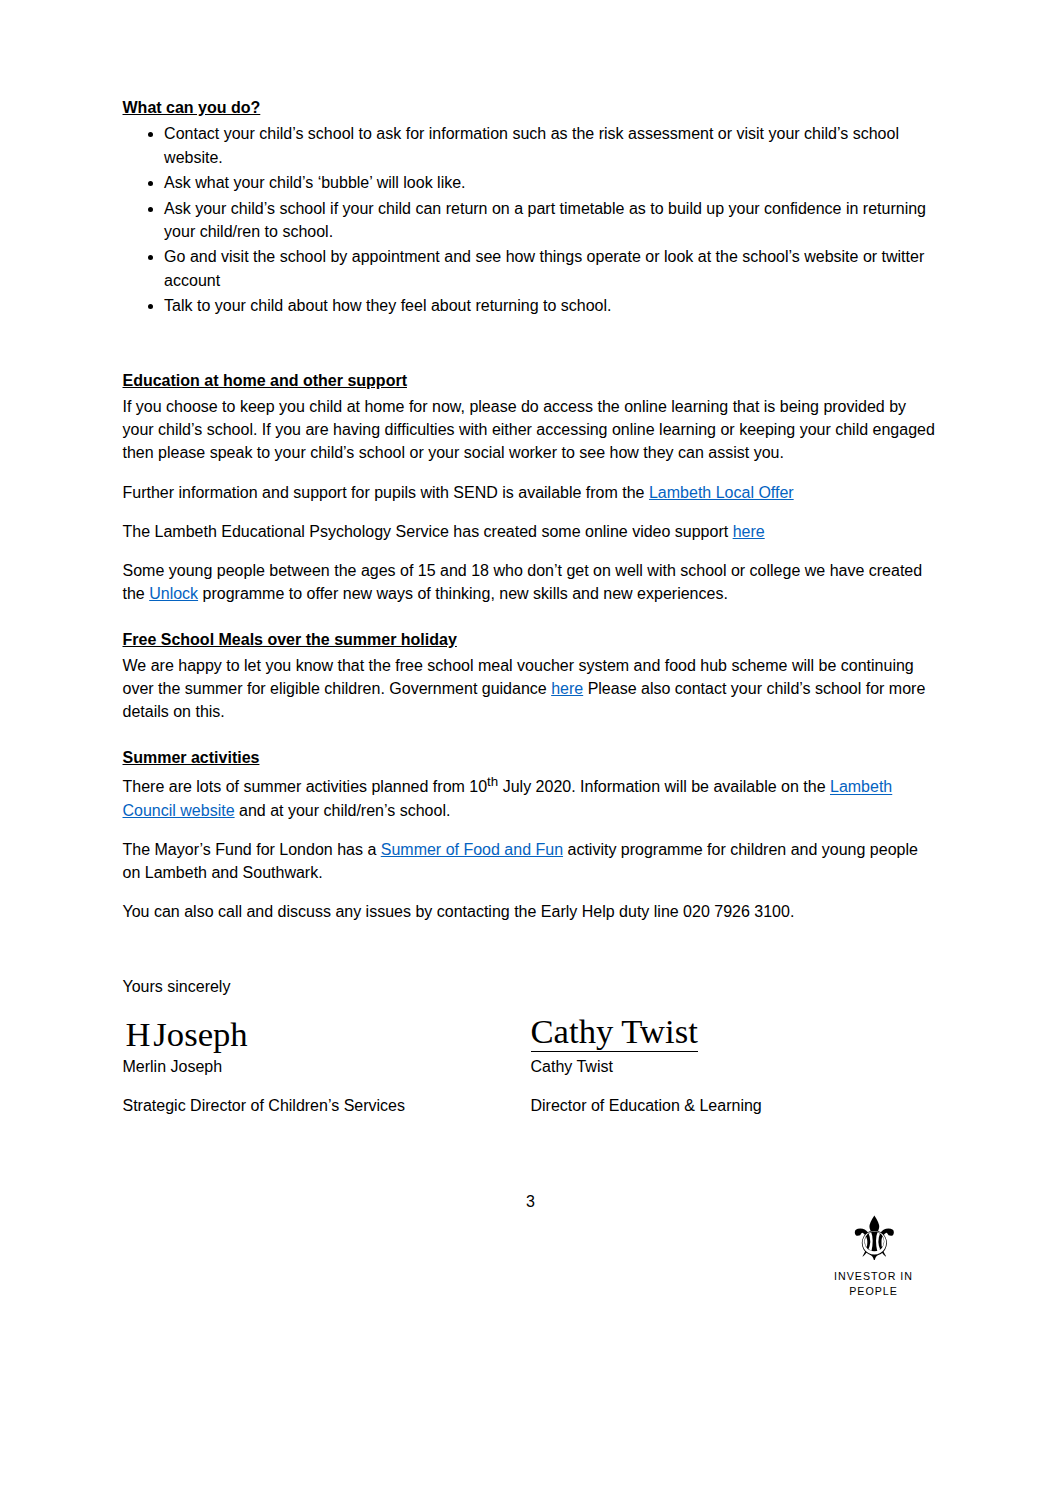What can you do?
Contact your child’s school to ask for information such as the risk assessment or visit your child’s school website.
Ask what your child’s ‘bubble’ will look like.
Ask your child’s school if your child can return on a part timetable as to build up your confidence in returning your child/ren to school.
Go and visit the school by appointment and see how things operate or look at the school’s website or twitter account
Talk to your child about how they feel about returning to school.
Education at home and other support
If you choose to keep you child at home for now, please do access the online learning that is being provided by your child’s school. If you are having difficulties with either accessing online learning or keeping your child engaged then please speak to your child’s school or your social worker to see how they can assist you.
Further information and support for pupils with SEND is available from the Lambeth Local Offer
The Lambeth Educational Psychology Service has created some online video support here
Some young people between the ages of 15 and 18 who don’t get on well with school or college we have created the Unlock programme to offer new ways of thinking, new skills and new experiences.
Free School Meals over the summer holiday
We are happy to let you know that the free school meal voucher system and food hub scheme will be continuing over the summer for eligible children. Government guidance here Please also contact your child’s school for more details on this.
Summer activities
There are lots of summer activities planned from 10th July 2020. Information will be available on the Lambeth Council website and at your child/ren’s school.
The Mayor’s Fund for London has a Summer of Food and Fun activity programme for children and young people on Lambeth and Southwark.
You can also call and discuss any issues by contacting the Early Help duty line 020 7926 3100.
Yours sincerely
| H Joseph | Cathy Twist |
| Merlin Joseph Strategic Director of Children’s Services | Cathy Twist Director of Education & Learning |
3
⚜
INVESTOR IN PEOPLE